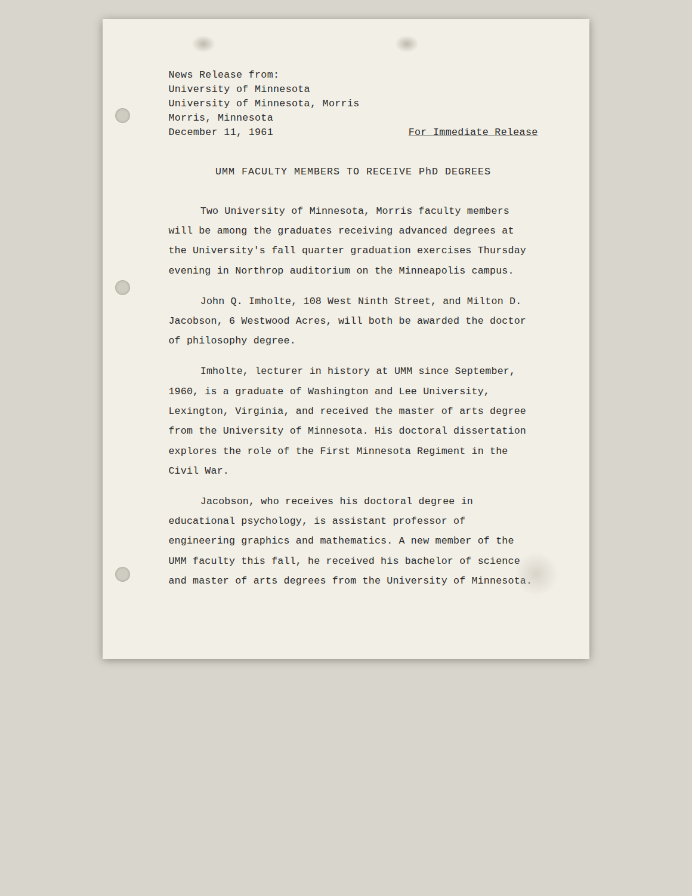News Release from:
University of Minnesota
University of Minnesota, Morris
Morris, Minnesota
December 11, 1961 For Immediate Release
UMM FACULTY MEMBERS TO RECEIVE PhD DEGREES
Two University of Minnesota, Morris faculty members will be among the graduates receiving advanced degrees at the University's fall quarter graduation exercises Thursday evening in Northrop auditorium on the Minneapolis campus.
John Q. Imholte, 108 West Ninth Street, and Milton D. Jacobson, 6 Westwood Acres, will both be awarded the doctor of philosophy degree.
Imholte, lecturer in history at UMM since September, 1960, is a graduate of Washington and Lee University, Lexington, Virginia, and received the master of arts degree from the University of Minnesota. His doctoral dissertation explores the role of the First Minnesota Regiment in the Civil War.
Jacobson, who receives his doctoral degree in educational psychology, is assistant professor of engineering graphics and mathematics. A new member of the UMM faculty this fall, he received his bachelor of science and master of arts degrees from the University of Minnesota.